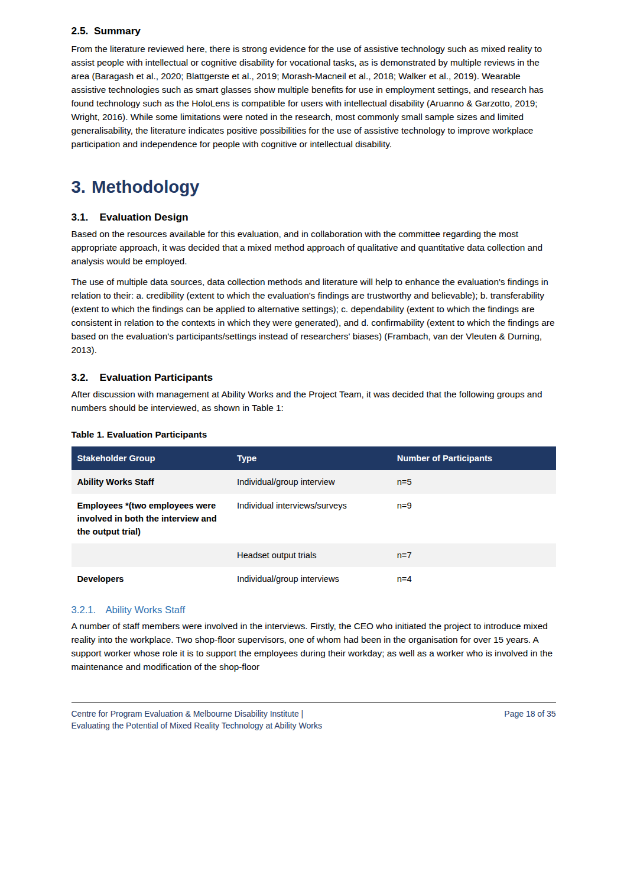2.5. Summary
From the literature reviewed here, there is strong evidence for the use of assistive technology such as mixed reality to assist people with intellectual or cognitive disability for vocational tasks, as is demonstrated by multiple reviews in the area (Baragash et al., 2020; Blattgerste et al., 2019; Morash-Macneil et al., 2018; Walker et al., 2019). Wearable assistive technologies such as smart glasses show multiple benefits for use in employment settings, and research has found technology such as the HoloLens is compatible for users with intellectual disability (Aruanno & Garzotto, 2019; Wright, 2016). While some limitations were noted in the research, most commonly small sample sizes and limited generalisability, the literature indicates positive possibilities for the use of assistive technology to improve workplace participation and independence for people with cognitive or intellectual disability.
3. Methodology
3.1. Evaluation Design
Based on the resources available for this evaluation, and in collaboration with the committee regarding the most appropriate approach, it was decided that a mixed method approach of qualitative and quantitative data collection and analysis would be employed.
The use of multiple data sources, data collection methods and literature will help to enhance the evaluation's findings in relation to their: a. credibility (extent to which the evaluation's findings are trustworthy and believable); b. transferability (extent to which the findings can be applied to alternative settings); c. dependability (extent to which the findings are consistent in relation to the contexts in which they were generated), and d. confirmability (extent to which the findings are based on the evaluation's participants/settings instead of researchers' biases) (Frambach, van der Vleuten & Durning, 2013).
3.2. Evaluation Participants
After discussion with management at Ability Works and the Project Team, it was decided that the following groups and numbers should be interviewed, as shown in Table 1:
Table 1. Evaluation Participants
| Stakeholder Group | Type | Number of Participants |
| --- | --- | --- |
| Ability Works Staff | Individual/group interview | n=5 |
| Employees *(two employees were involved in both the interview and the output trial) | Individual interviews/surveys | n=9 |
| | Headset output trials | n=7 |
| Developers | Individual/group interviews | n=4 |
3.2.1. Ability Works Staff
A number of staff members were involved in the interviews. Firstly, the CEO who initiated the project to introduce mixed reality into the workplace. Two shop-floor supervisors, one of whom had been in the organisation for over 15 years. A support worker whose role it is to support the employees during their workday; as well as a worker who is involved in the maintenance and modification of the shop-floor
Centre for Program Evaluation & Melbourne Disability Institute |
Evaluating the Potential of Mixed Reality Technology at Ability Works
Page 18 of 35